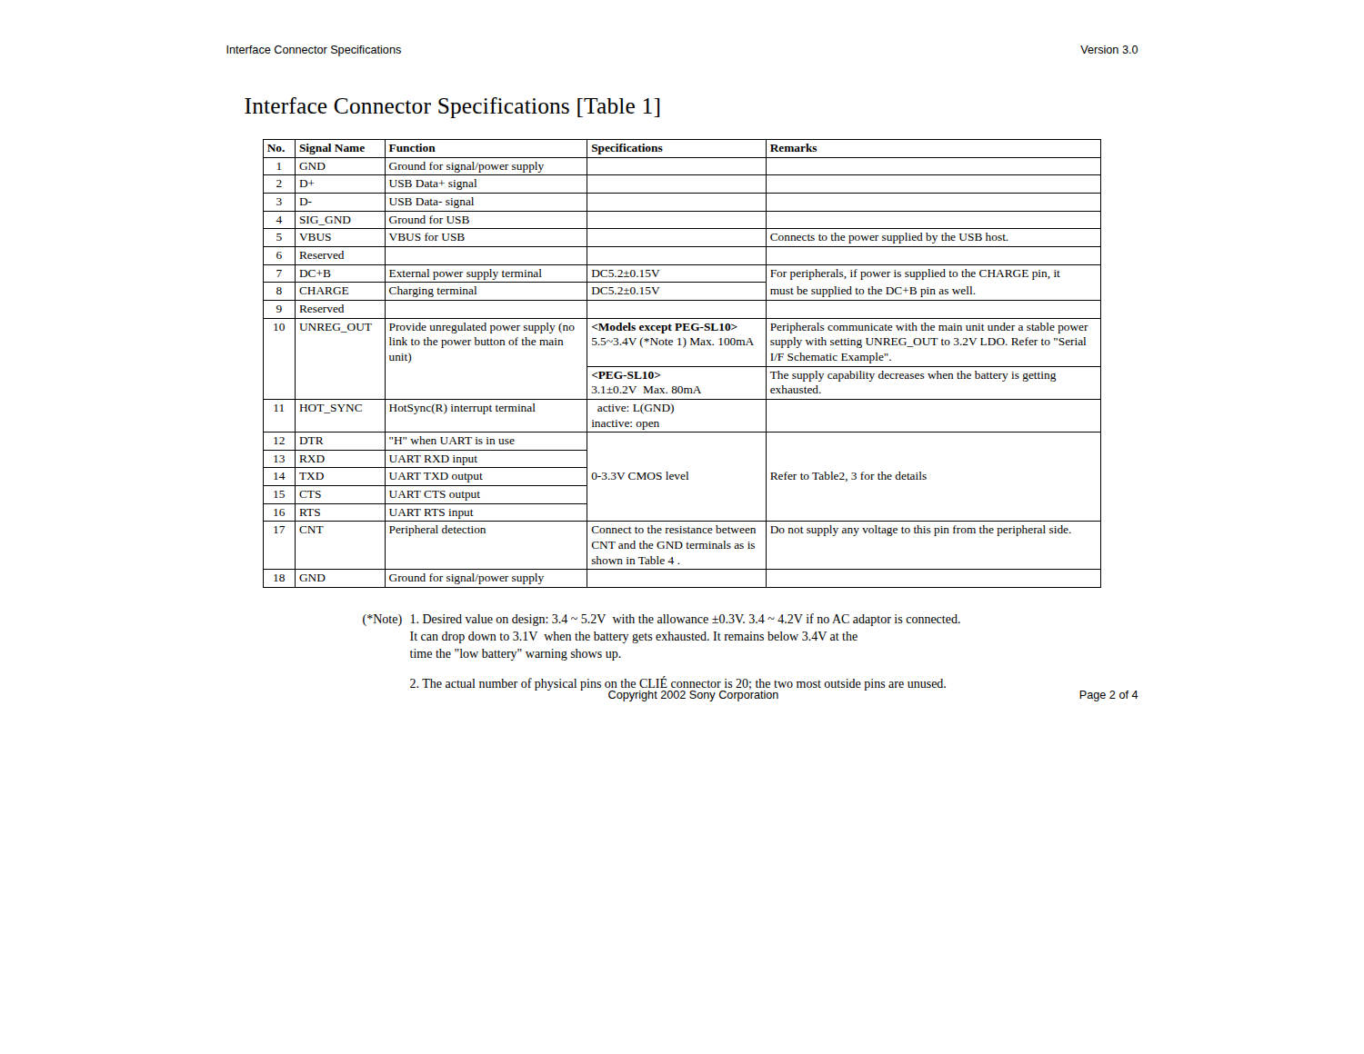Interface Connector Specifications
Version 3.0
Interface Connector Specifications [Table 1]
| No. | Signal Name | Function | Specifications | Remarks |
| --- | --- | --- | --- | --- |
| 1 | GND | Ground for signal/power supply | | |
| 2 | D+ | USB Data+ signal | | |
| 3 | D- | USB Data- signal | | |
| 4 | SIG_GND | Ground for USB | | |
| 5 | VBUS | VBUS for USB | | Connects to the power supplied by the USB host. |
| 6 | Reserved | | | |
| 7 | DC+B | External power supply terminal | DC5.2±0.15V | For peripherals, if power is supplied to the CHARGE pin, it |
| 8 | CHARGE | Charging terminal | DC5.2±0.15V | must be supplied to the DC+B pin as well. |
| 9 | Reserved | | | |
| 10 | UNREG_OUT | Provide unregulated power supply (no link to the power button of the main unit) | <Models except PEG-SL10> 5.5~3.4V (*Note 1) Max. 100mA | Peripherals communicate with the main unit under a stable power supply with setting UNREG_OUT to 3.2V LDO. Refer to "Serial I/F Schematic Example". |
| <PEG-SL10> 3.1±0.2V Max. 80mA | The supply capability decreases when the battery is getting exhausted. |
| 11 | HOT_SYNC | HotSync(R) interrupt terminal | active: L(GND) inactive: open | |
| 12 | DTR | "H" when UART is in use | | |
| 13 | RXD | UART RXD input | | |
| 14 | TXD | UART TXD output | 0-3.3V CMOS level | Refer to Table2, 3 for the details |
| 15 | CTS | UART CTS output | | |
| 16 | RTS | UART RTS input | | |
| 17 | CNT | Peripheral detection | Connect to the resistance between CNT and the GND terminals as is shown in Table 4 . | Do not supply any voltage to this pin from the peripheral side. |
| 18 | GND | Ground for signal/power supply | | |
(*Note) 1. Desired value on design: 3.4 ~ 5.2V with the allowance ±0.3V. 3.4 ~ 4.2V if no AC adaptor is connected.
It can drop down to 3.1V when the battery gets exhausted. It remains below 3.4V at the
time the "low battery" warning shows up.
2. The actual number of physical pins on the CLIÉ connector is 20; the two most outside pins are unused.
Copyright 2002 Sony Corporation
Page 2 of 4